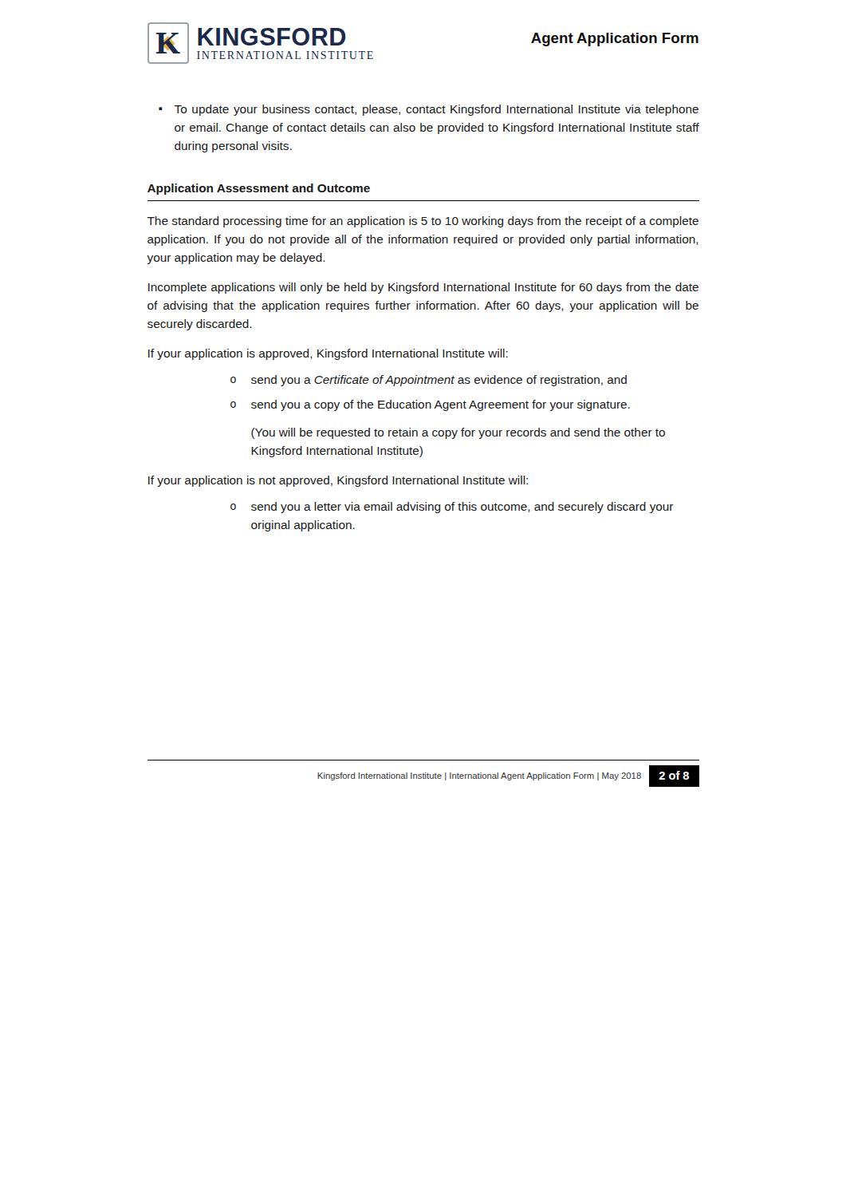K
KINGSFORD
INTERNATIONAL INSTITUTE
Agent Application Form
To update your business contact, please, contact Kingsford International Institute via telephone or email. Change of contact details can also be provided to Kingsford International Institute staff during personal visits.
Application Assessment and Outcome
The standard processing time for an application is 5 to 10 working days from the receipt of a complete application. If you do not provide all of the information required or provided only partial information, your application may be delayed.
Incomplete applications will only be held by Kingsford International Institute for 60 days from the date of advising that the application requires further information. After 60 days, your application will be securely discarded.
If your application is approved, Kingsford International Institute will:
send you a Certificate of Appointment as evidence of registration, and
send you a copy of the Education Agent Agreement for your signature.
(You will be requested to retain a copy for your records and send the other to Kingsford International Institute)
If your application is not approved, Kingsford International Institute will:
send you a letter via email advising of this outcome, and securely discard your original application.
Kingsford International Institute | International Agent Application Form | May 2018
2 of 8